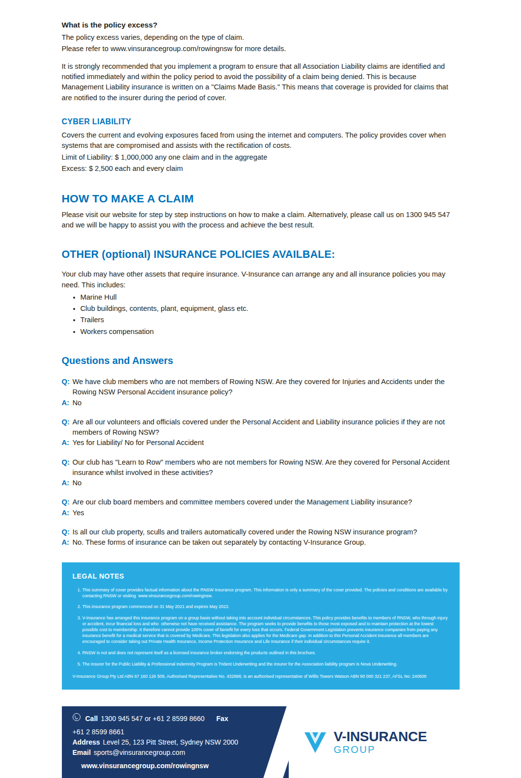What is the policy excess?
The policy excess varies, depending on the type of claim.
Please refer to www.vinsurancegroup.com/rowingnsw for more details.
It is strongly recommended that you implement a program to ensure that all Association Liability claims are identified and notified immediately and within the policy period to avoid the possibility of a claim being denied. This is because Management Liability insurance is written on a "Claims Made Basis." This means that coverage is provided for claims that are notified to the insurer during the period of cover.
Cyber Liability
Covers the current and evolving exposures faced from using the internet and computers. The policy provides cover when systems that are compromised and assists with the rectification of costs.
Limit of Liability: $ 1,000,000 any one claim and in the aggregate
Excess: $ 2,500 each and every claim
HOW TO MAKE A CLAIM
Please visit our website for step by step instructions on how to make a claim. Alternatively, please call us on 1300 945 547 and we will be happy to assist you with the process and achieve the best result.
OTHER (optional) INSURANCE POLICIES AVAILBALE:
Your club may have other assets that require insurance. V-Insurance can arrange any and all insurance policies you may need. This includes:
Marine Hull
Club buildings, contents, plant, equipment, glass etc.
Trailers
Workers compensation
Questions and Answers
Q: We have club members who are not members of Rowing NSW. Are they covered for Injuries and Accidents under the Rowing NSW Personal Accident insurance policy?
A: No
Q: Are all our volunteers and officials covered under the Personal Accident and Liability insurance policies if they are not members of Rowing NSW?
A: Yes for Liability/ No for Personal Accident
Q: Our club has "Learn to Row" members who are not members for Rowing NSW. Are they covered for Personal Accident insurance whilst involved in these activities?
A: No
Q: Are our club board members and committee members covered under the Management Liability insurance?
A: Yes
Q: Is all our club property, sculls and trailers automatically covered under the Rowing NSW insurance program?
A: No. These forms of insurance can be taken out separately by contacting V-Insurance Group.
LEGAL NOTES
This summary of cover provides factual information about the RNSW Insurance program. This information is only a summary of the cover provided. The policies and conditions are available by contacting RNSW or visiting www.vinsurancegroup.com/rowingnsw.
This insurance program commenced on 31 May 2021 and expires May 2022.
V-Insurance has arranged this insurance program on a group basis without taking into account individual circumstances. This policy provides benefits to members of RNSW, who through injury or accident, incur financial loss and who otherwise not have received assistance. The program seeks to provide benefits to those most exposed and to maintain protection at the lowest possible cost to membership. It therefore cannot provide 100% cover of benefit for every loss that occurs. Federal Government Legislation prevents insurance companies from paying any insurance benefit for a medical service that is covered by Medicare. This legislation also applies for the Medicare gap. In addition to this Personal Accident insurance all members are encouraged to consider taking out Private Health Insurance, Income Protection Insurance and Life Insurance if their individual circumstances require it.
RNSW is not and does not represent itself as a licensed insurance broker endorsing the products outlined in this brochure.
The insurer for the Public Liability & Professional Indemnity Program is Trident Underwriting and the insurer for the Association liability program is Nova Underwriting.
V-Insurance Group Pty Ltd ABN 67 160 126 509, Authorised Representative No. 432898, is an authorised representative of Willis Towers Watson ABN 90 000 321 237, AFSL No: 240600
Call 1300 945 547 or +61 2 8599 8660 Fax +61 2 8599 8661
Address Level 25, 123 Pitt Street, Sydney NSW 2000
Email sports@vinsurancegroup.com www.vinsurancegroup.com/rowingnsw
V-INSURANCE GROUP